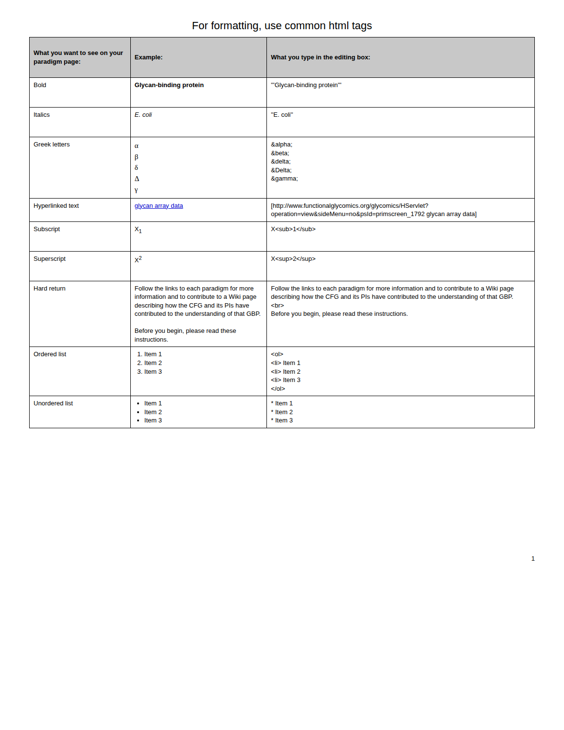For formatting, use common html tags
| What you want to see on your paradigm page: | Example: | What you type in the editing box: |
| --- | --- | --- |
| Bold | Glycan-binding protein | '''Glycan-binding protein''' |
| Italics | E. coli | ''E. coli'' |
| Greek letters | α β δ Δ γ | &alpha; &beta; &delta; &Delta; &gamma; |
| Hyperlinked text | glycan array data | [http://www.functionalglycomics.org/glycomics/HServlet?operation=view&sideMenu=no&psId=primscreen_1792 glycan array data] |
| Subscript | X 1 | X<sub>1</sub> |
| Superscript | X 2 | X<sup>2</sup> |
| Hard return | Follow the links to each paradigm for more information and to contribute to a Wiki page describing how the CFG and its PIs have contributed to the understanding of that GBP. Before you begin, please read these instructions. | Follow the links to each paradigm for more information and to contribute to a Wiki page describing how the CFG and its PIs have contributed to the understanding of that GBP. <br> Before you begin, please read these instructions. |
| Ordered list | Item 1 Item 2 Item 3 | <ol> <li> Item 1 <li> Item 2 <li> Item 3 </ol> |
| Unordered list | Item 1 Item 2 Item 3 | * Item 1 * Item 2 * Item 3 |
1